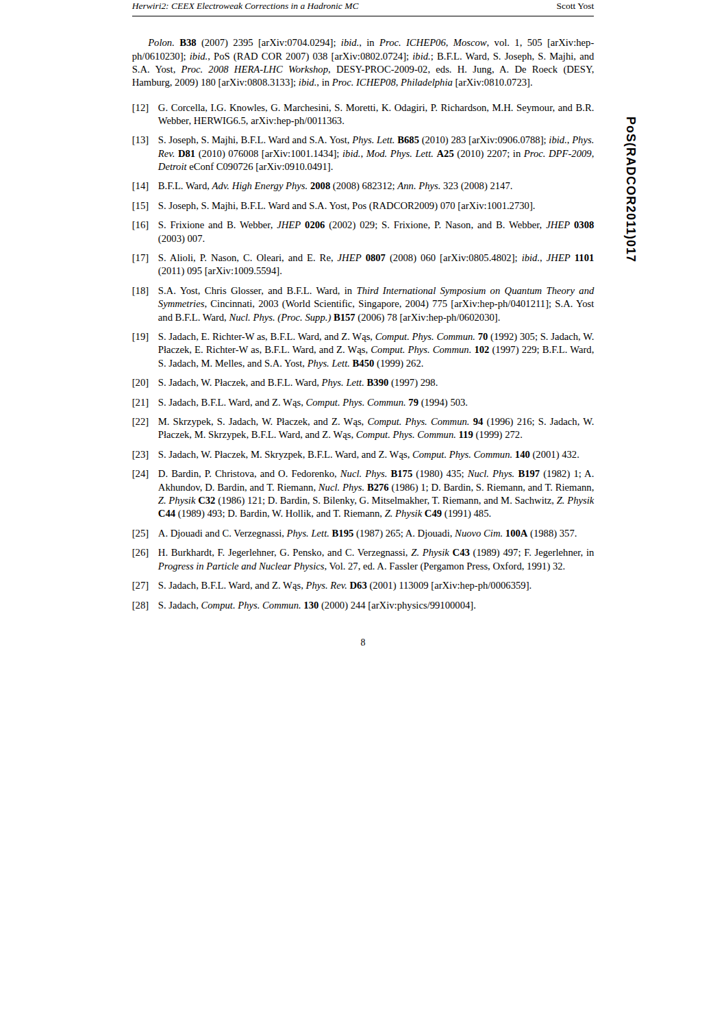Herwiri2: CEEX Electroweak Corrections in a Hadronic MC Scott Yost
PoS(RADCOR2011)017
Polon. B38 (2007) 2395 [arXiv:0704.0294]; ibid., in Proc. ICHEP06, Moscow, vol. 1, 505 [arXiv:hep-ph/0610230]; ibid., PoS (RAD COR 2007) 038 [arXiv:0802.0724]; ibid.; B.F.L. Ward, S. Joseph, S. Majhi, and S.A. Yost, Proc. 2008 HERA-LHC Workshop, DESY-PROC-2009-02, eds. H. Jung, A. De Roeck (DESY, Hamburg, 2009) 180 [arXiv:0808.3133]; ibid., in Proc. ICHEP08, Philadelphia [arXiv:0810.0723].
[12] G. Corcella, I.G. Knowles, G. Marchesini, S. Moretti, K. Odagiri, P. Richardson, M.H. Seymour, and B.R. Webber, HERWIG6.5, arXiv:hep-ph/0011363.
[13] S. Joseph, S. Majhi, B.F.L. Ward and S.A. Yost, Phys. Lett. B685 (2010) 283 [arXiv:0906.0788]; ibid., Phys. Rev. D81 (2010) 076008 [arXiv:1001.1434]; ibid., Mod. Phys. Lett. A25 (2010) 2207; in Proc. DPF-2009, Detroit eConf C090726 [arXiv:0910.0491].
[14] B.F.L. Ward, Adv. High Energy Phys. 2008 (2008) 682312; Ann. Phys. 323 (2008) 2147.
[15] S. Joseph, S. Majhi, B.F.L. Ward and S.A. Yost, Pos (RADCOR2009) 070 [arXiv:1001.2730].
[16] S. Frixione and B. Webber, JHEP 0206 (2002) 029; S. Frixione, P. Nason, and B. Webber, JHEP 0308 (2003) 007.
[17] S. Alioli, P. Nason, C. Oleari, and E. Re, JHEP 0807 (2008) 060 [arXiv:0805.4802]; ibid., JHEP 1101 (2011) 095 [arXiv:1009.5594].
[18] S.A. Yost, Chris Glosser, and B.F.L. Ward, in Third International Symposium on Quantum Theory and Symmetries, Cincinnati, 2003 (World Scientific, Singapore, 2004) 775 [arXiv:hep-ph/0401211]; S.A. Yost and B.F.L. Ward, Nucl. Phys. (Proc. Supp.) B157 (2006) 78 [arXiv:hep-ph/0602030].
[19] S. Jadach, E. Richter-W as, B.F.L. Ward, and Z. Wąs, Comput. Phys. Commun. 70 (1992) 305; S. Jadach, W. Płaczek, E. Richter-W as, B.F.L. Ward, and Z. Wąs, Comput. Phys. Commun. 102 (1997) 229; B.F.L. Ward, S. Jadach, M. Melles, and S.A. Yost, Phys. Lett. B450 (1999) 262.
[20] S. Jadach, W. Płaczek, and B.F.L. Ward, Phys. Lett. B390 (1997) 298.
[21] S. Jadach, B.F.L. Ward, and Z. Wąs, Comput. Phys. Commun. 79 (1994) 503.
[22] M. Skrzypek, S. Jadach, W. Płaczek, and Z. Wąs, Comput. Phys. Commun. 94 (1996) 216; S. Jadach, W. Płaczek, M. Skrzypek, B.F.L. Ward, and Z. Wąs, Comput. Phys. Commun. 119 (1999) 272.
[23] S. Jadach, W. Płaczek, M. Skryzpek, B.F.L. Ward, and Z. Wąs, Comput. Phys. Commun. 140 (2001) 432.
[24] D. Bardin, P. Christova, and O. Fedorenko, Nucl. Phys. B175 (1980) 435; Nucl. Phys. B197 (1982) 1; A. Akhundov, D. Bardin, and T. Riemann, Nucl. Phys. B276 (1986) 1; D. Bardin, S. Riemann, and T. Riemann, Z. Physik C32 (1986) 121; D. Bardin, S. Bilenky, G. Mitselmakher, T. Riemann, and M. Sachwitz, Z. Physik C44 (1989) 493; D. Bardin, W. Hollik, and T. Riemann, Z. Physik C49 (1991) 485.
[25] A. Djouadi and C. Verzegnassi, Phys. Lett. B195 (1987) 265; A. Djouadi, Nuovo Cim. 100A (1988) 357.
[26] H. Burkhardt, F. Jegerlehner, G. Pensko, and C. Verzegnassi, Z. Physik C43 (1989) 497; F. Jegerlehner, in Progress in Particle and Nuclear Physics, Vol. 27, ed. A. Fassler (Pergamon Press, Oxford, 1991) 32.
[27] S. Jadach, B.F.L. Ward, and Z. Wąs, Phys. Rev. D63 (2001) 113009 [arXiv:hep-ph/0006359].
[28] S. Jadach, Comput. Phys. Commun. 130 (2000) 244 [arXiv:physics/99100004].
8